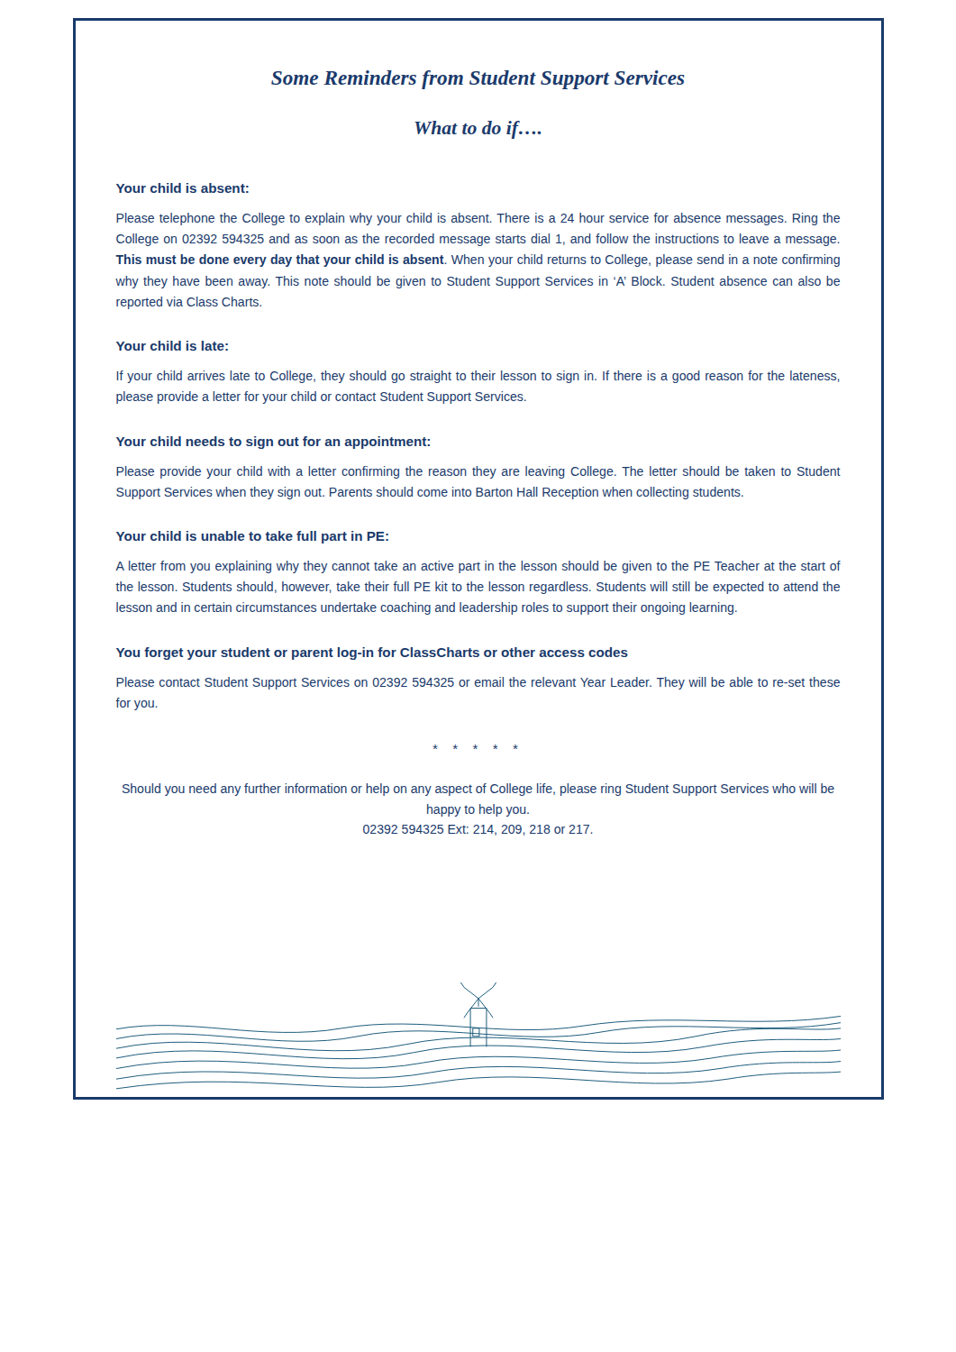Some Reminders from Student Support Services
What to do if….
Your child is absent:
Please telephone the College to explain why your child is absent. There is a 24 hour service for absence messages. Ring the College on 02392 594325 and as soon as the recorded message starts dial 1, and follow the instructions to leave a message. This must be done every day that your child is absent. When your child returns to College, please send in a note confirming why they have been away. This note should be given to Student Support Services in ‘A’ Block. Student absence can also be reported via Class Charts.
Your child is late:
If your child arrives late to College, they should go straight to their lesson to sign in. If there is a good reason for the lateness, please provide a letter for your child or contact Student Support Services.
Your child needs to sign out for an appointment:
Please provide your child with a letter confirming the reason they are leaving College. The letter should be taken to Student Support Services when they sign out. Parents should come into Barton Hall Reception when collecting students.
Your child is unable to take full part in PE:
A letter from you explaining why they cannot take an active part in the lesson should be given to the PE Teacher at the start of the lesson. Students should, however, take their full PE kit to the lesson regardless. Students will still be expected to attend the lesson and in certain circumstances undertake coaching and leadership roles to support their ongoing learning.
You forget your student or parent log-in for ClassCharts or other access codes
Please contact Student Support Services on 02392 594325 or email the relevant Year Leader. They will be able to re-set these for you.
* * * * *
Should you need any further information or help on any aspect of College life, please ring Student Support Services who will be happy to help you.
02392 594325 Ext: 214, 209, 218 or 217.